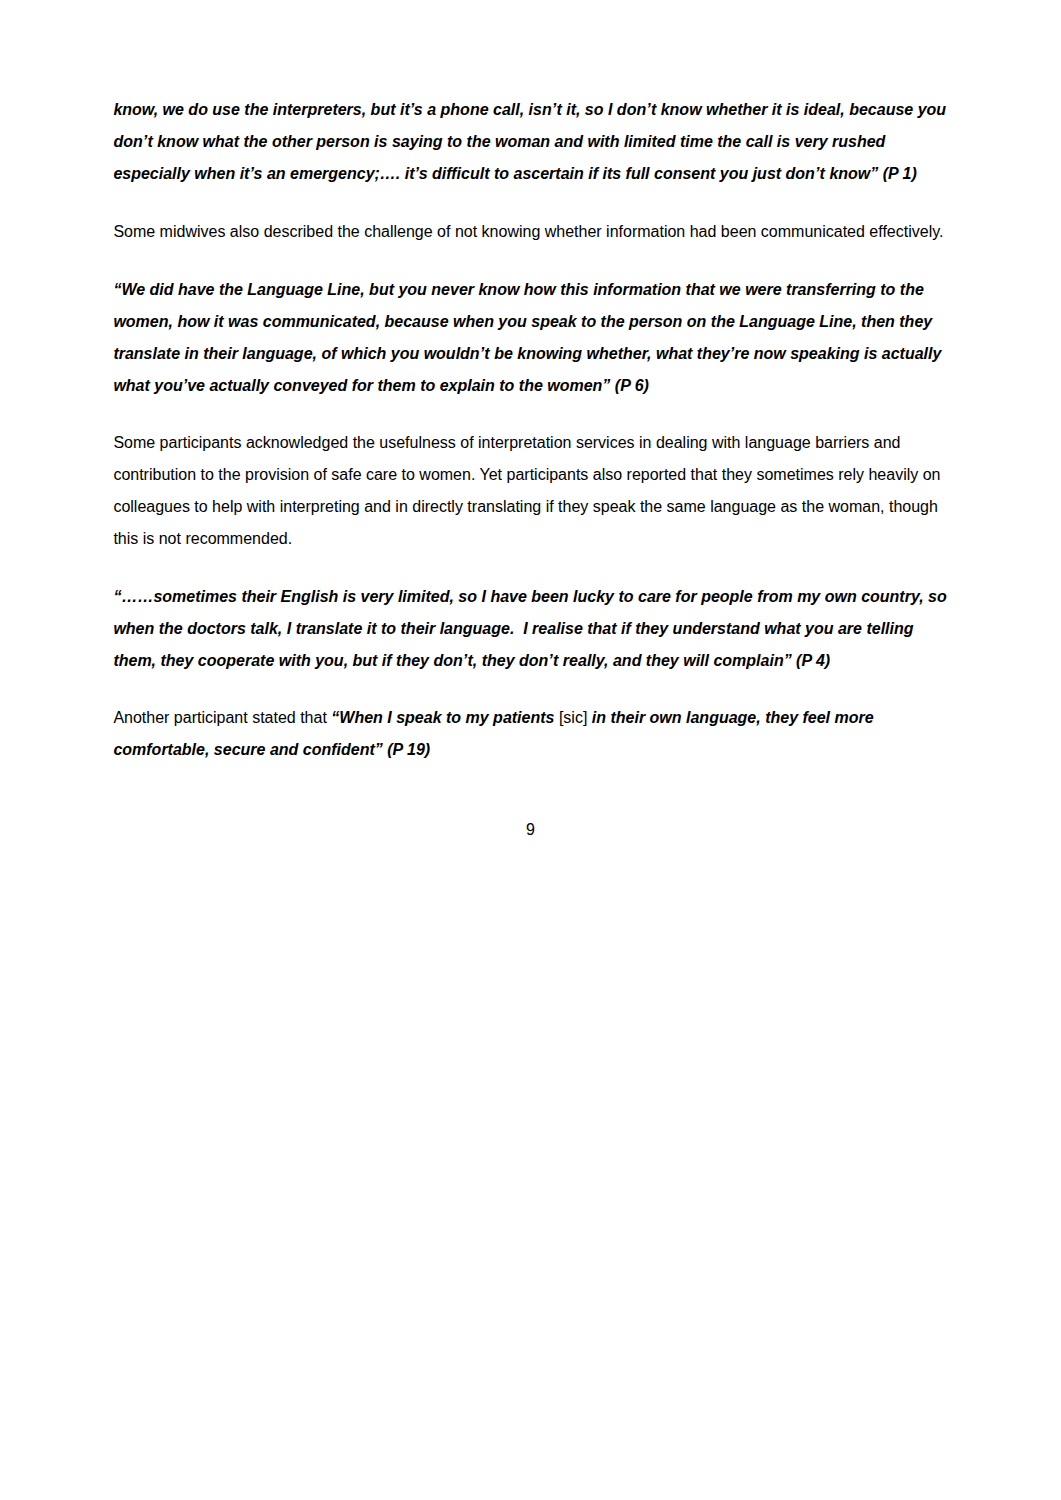know, we do use the interpreters, but it’s a phone call, isn’t it, so I don’t know whether it is ideal, because you don’t know what the other person is saying to the woman and with limited time the call is very rushed especially when it’s an emergency;…. it’s difficult to ascertain if its full consent you just don’t know” (P 1)
Some midwives also described the challenge of not knowing whether information had been communicated effectively.
“We did have the Language Line, but you never know how this information that we were transferring to the women, how it was communicated, because when you speak to the person on the Language Line, then they translate in their language, of which you wouldn’t be knowing whether, what they’re now speaking is actually what you’ve actually conveyed for them to explain to the women” (P 6)
Some participants acknowledged the usefulness of interpretation services in dealing with language barriers and contribution to the provision of safe care to women. Yet participants also reported that they sometimes rely heavily on colleagues to help with interpreting and in directly translating if they speak the same language as the woman, though this is not recommended.
“……sometimes their English is very limited, so I have been lucky to care for people from my own country, so when the doctors talk, I translate it to their language. I realise that if they understand what you are telling them, they cooperate with you, but if they don’t, they don’t really, and they will complain” (P 4)
Another participant stated that “When I speak to my patients [sic] in their own language, they feel more comfortable, secure and confident” (P 19)
9